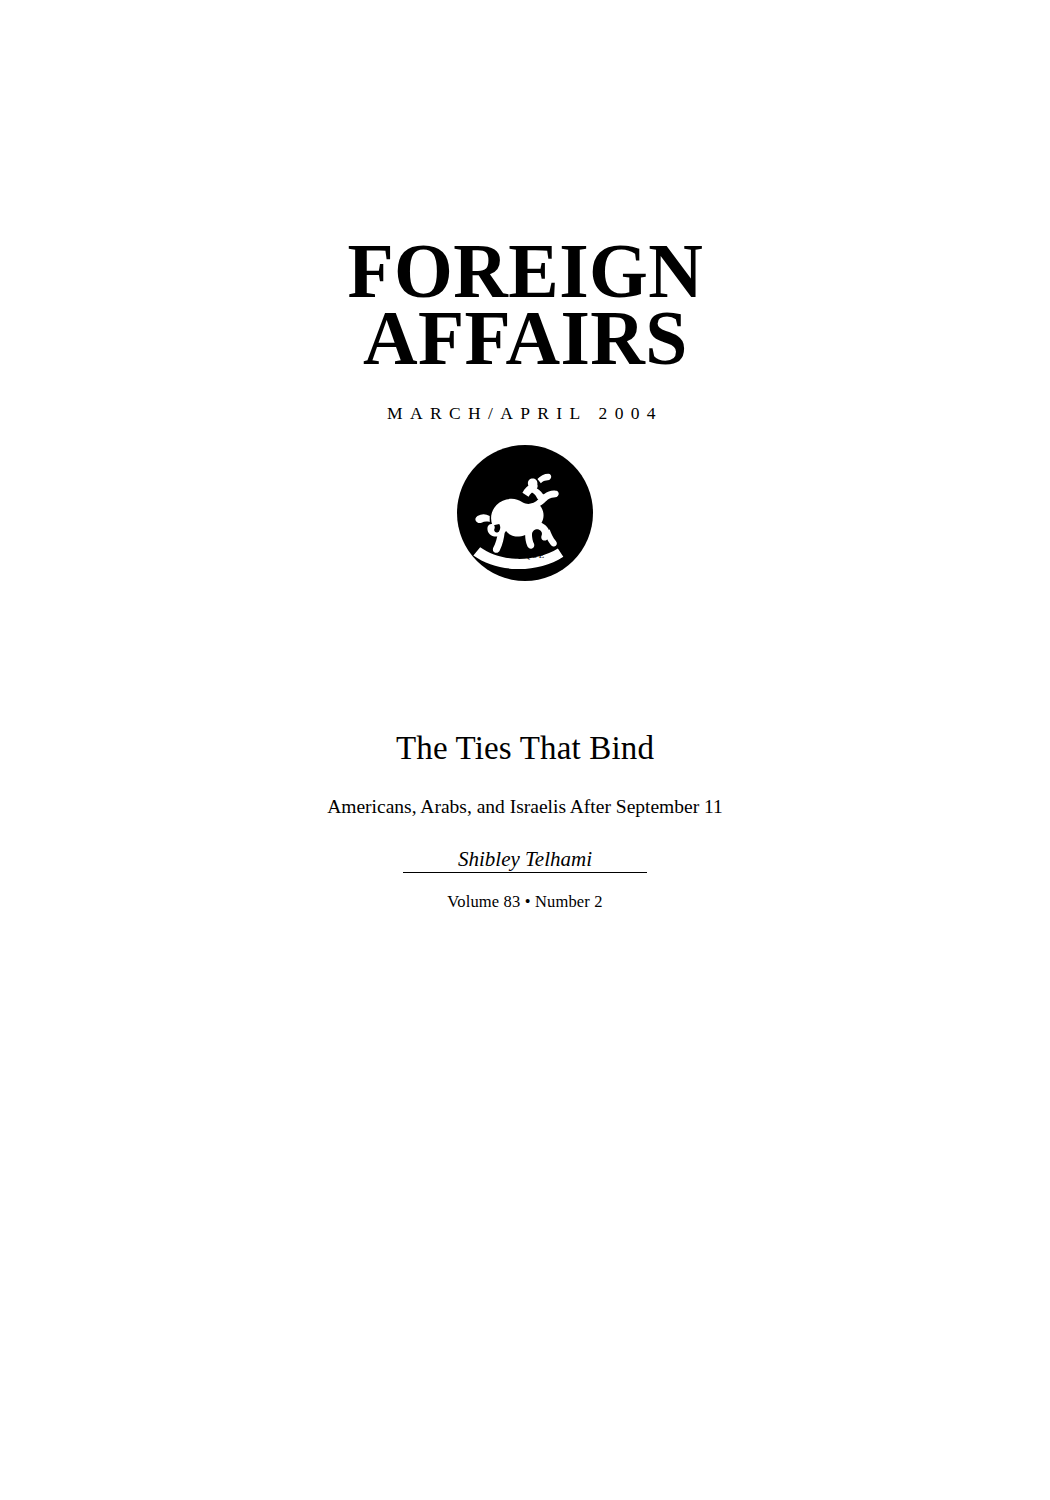Foreign Affairs
March/April 2004
UBIQUE
The Ties That Bind
Americans, Arabs, and Israelis After September 11
Shibley Telhami
Volume 83 • Number 2